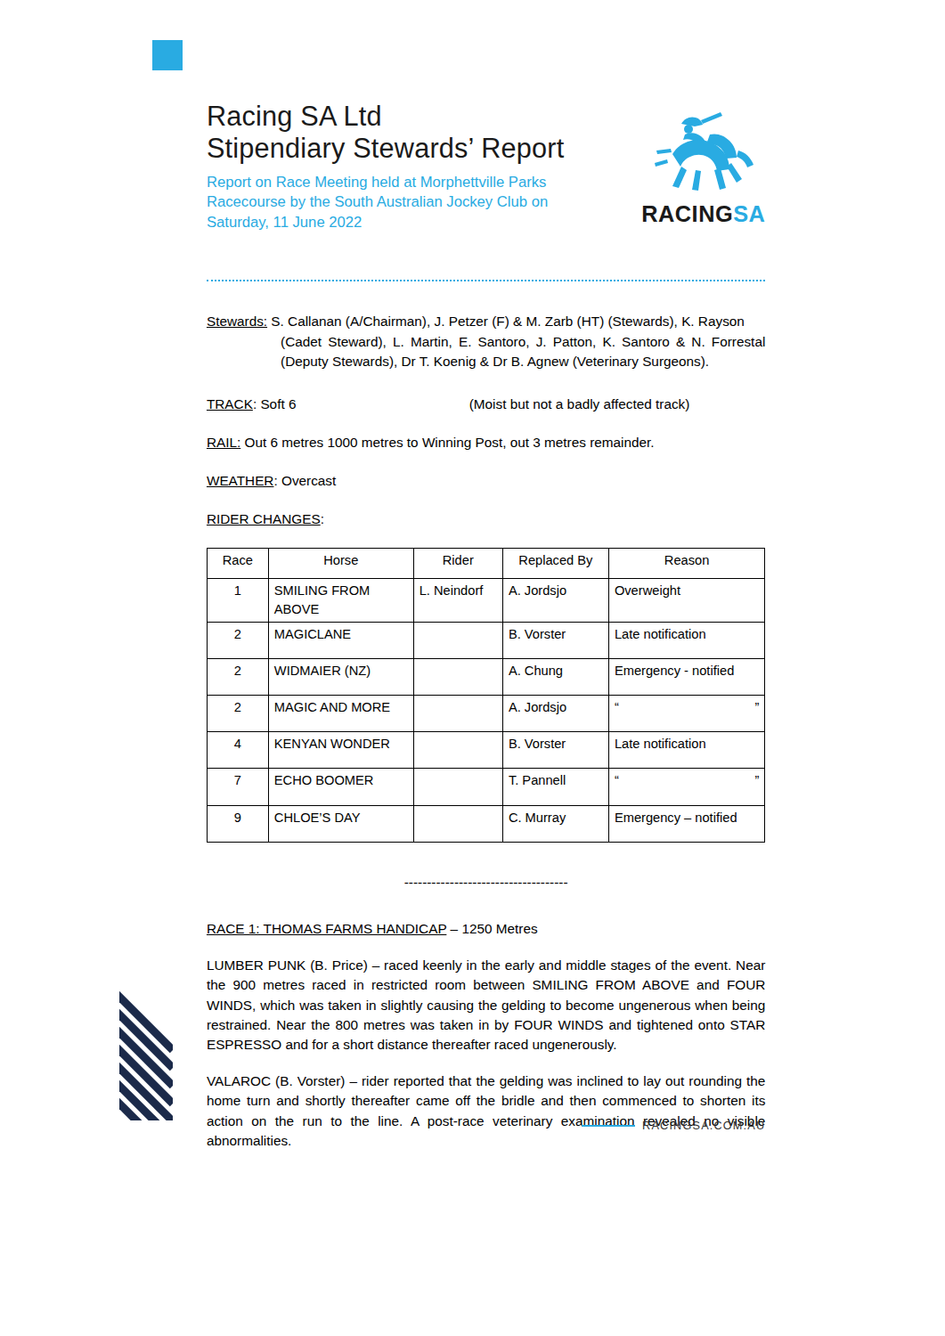Racing SA Ltd
Stipendiary Stewards’ Report
Report on Race Meeting held at Morphettville Parks Racecourse by the South Australian Jockey Club on Saturday, 11 June 2022
RACINGSA
Stewards: S. Callanan (A/Chairman), J. Petzer (F) & M. Zarb (HT) (Stewards), K. Rayson (Cadet Steward), L. Martin, E. Santoro, J. Patton, K. Santoro & N. Forrestal (Deputy Stewards), Dr T. Koenig & Dr B. Agnew (Veterinary Surgeons).
TRACK: Soft 6
(Moist but not a badly affected track)
RAIL: Out 6 metres 1000 metres to Winning Post, out 3 metres remainder.
WEATHER: Overcast
RIDER CHANGES:
| Race | Horse | Rider | Replaced By | Reason |
| --- | --- | --- | --- | --- |
| 1 | SMILING FROM ABOVE | L. Neindorf | A. Jordsjo | Overweight |
| 2 | MAGICLANE | | B. Vorster | Late notification |
| 2 | WIDMAIER (NZ) | | A. Chung | Emergency - notified |
| 2 | MAGIC AND MORE | | A. Jordsjo | “ ” |
| 4 | KENYAN WONDER | | B. Vorster | Late notification |
| 7 | ECHO BOOMER | | T. Pannell | “ ” |
| 9 | CHLOE’S DAY | | C. Murray | Emergency – notified |
------------------------------------
RACE 1: THOMAS FARMS HANDICAP – 1250 Metres
LUMBER PUNK (B. Price) – raced keenly in the early and middle stages of the event. Near the 900 metres raced in restricted room between SMILING FROM ABOVE and FOUR WINDS, which was taken in slightly causing the gelding to become ungenerous when being restrained. Near the 800 metres was taken in by FOUR WINDS and tightened onto STAR ESPRESSO and for a short distance thereafter raced ungenerously.
VALAROC (B. Vorster) – rider reported that the gelding was inclined to lay out rounding the home turn and shortly thereafter came off the bridle and then commenced to shorten its action on the run to the line. A post-race veterinary examination revealed no visible abnormalities.
RACINGSA.COM.AU